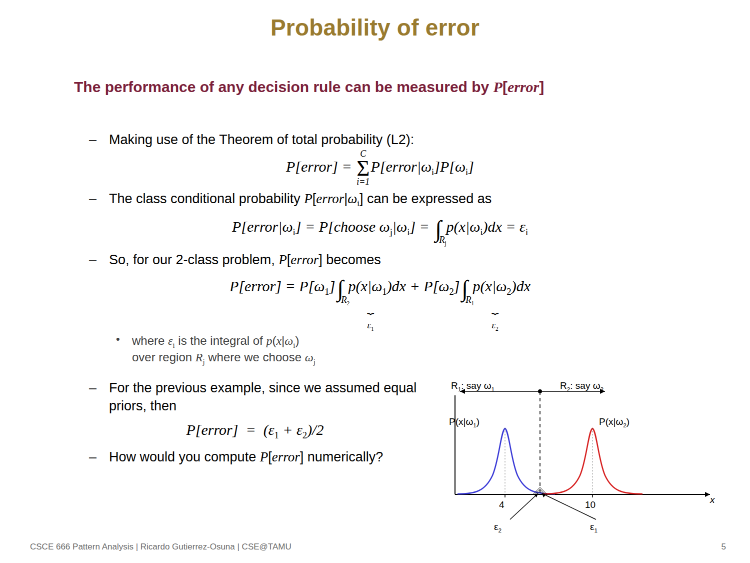Probability of error
The performance of any decision rule can be measured by P[error]
Making use of the Theorem of total probability (L2):
P[error] = ΣCi=1 P[error|ωi]P[ωi]
The class conditional probability P[error|ωi] can be expressed as
P[error|ωi] = P[choose ωj|ωi] = ∫Rj p(x|ωi)dx = εi
So, for our 2-class problem, P[error] becomes
P[error] = P[ω1]∫R2 p(x|ω1)dx⏟ε1 + P[ω2]∫R1 p(x|ω2)dx⏟ε2
where εi is the integral of p(x|ωi)
over region Rj where we choose ωj
For the previous example, since we assumed equal priors, then
P[error] = (ε1 + ε2)/2
How would you compute P[error] numerically?
R1: say ω1
R2: say ω2
P(x|ω1)
P(x|ω2)
x
4
10
ε2
ε1
CSCE 666 Pattern Analysis | Ricardo Gutierrez-Osuna | CSE@TAMU
5